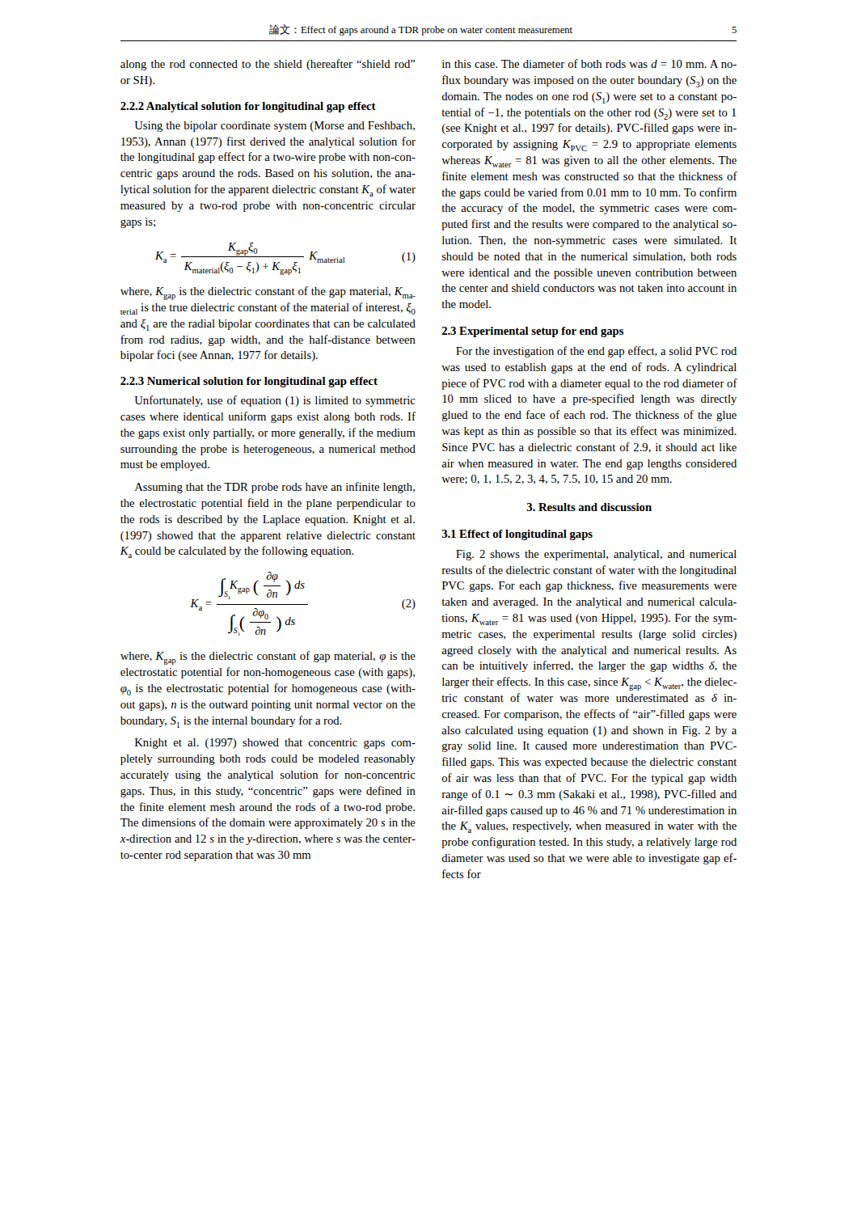論文：Effect of gaps around a TDR probe on water content measurement
5
along the rod connected to the shield (hereafter “shield rod” or SH).
2.2.2 Analytical solution for longitudinal gap effect
Using the bipolar coordinate system (Morse and Feshbach, 1953), Annan (1977) first derived the analytical solution for the longitudinal gap effect for a two-wire probe with non-concentric gaps around the rods. Based on his solution, the analytical solution for the apparent dielectric constant Ka of water measured by a two-rod probe with non-concentric circular gaps is;
Ka = Kgapξ0 Kmaterial(ξ0 − ξ1) + Kgapξ1 Kmaterial
(1)
where, Kgap is the dielectric constant of the gap material, Kmaterial is the true dielectric constant of the material of interest, ξ0 and ξ1 are the radial bipolar coordinates that can be calculated from rod radius, gap width, and the half-distance between bipolar foci (see Annan, 1977 for details).
2.2.3 Numerical solution for longitudinal gap effect
Unfortunately, use of equation (1) is limited to symmetric cases where identical uniform gaps exist along both rods. If the gaps exist only partially, or more generally, if the medium surrounding the probe is heterogeneous, a numerical method must be employed.
Assuming that the TDR probe rods have an infinite length, the electrostatic potential field in the plane perpendicular to the rods is described by the Laplace equation. Knight et al. (1997) showed that the apparent relative dielectric constant Ka could be calculated by the following equation.
Ka = ∫S1 Kgap ( ∂φ ∂n ) ds ∫S1 ( ∂φ0 ∂n ) ds
(2)
where, Kgap is the dielectric constant of gap material, φ is the electrostatic potential for non-homogeneous case (with gaps), φ0 is the electrostatic potential for homogeneous case (without gaps), n is the outward pointing unit normal vector on the boundary, S1 is the internal boundary for a rod.
Knight et al. (1997) showed that concentric gaps completely surrounding both rods could be modeled reasonably accurately using the analytical solution for non-concentric gaps. Thus, in this study, “concentric” gaps were defined in the finite element mesh around the rods of a two-rod probe. The dimensions of the domain were approximately 20 s in the x-direction and 12 s in the y-direction, where s was the center-to-center rod separation that was 30 mm
in this case. The diameter of both rods was d = 10 mm. A no-flux boundary was imposed on the outer boundary (S3) on the domain. The nodes on one rod (S1) were set to a constant potential of −1, the potentials on the other rod (S2) were set to 1 (see Knight et al., 1997 for details). PVC-filled gaps were incorporated by assigning KPVC = 2.9 to appropriate elements whereas Kwater = 81 was given to all the other elements. The finite element mesh was constructed so that the thickness of the gaps could be varied from 0.01 mm to 10 mm. To confirm the accuracy of the model, the symmetric cases were computed first and the results were compared to the analytical solution. Then, the non-symmetric cases were simulated. It should be noted that in the numerical simulation, both rods were identical and the possible uneven contribution between the center and shield conductors was not taken into account in the model.
2.3 Experimental setup for end gaps
For the investigation of the end gap effect, a solid PVC rod was used to establish gaps at the end of rods. A cylindrical piece of PVC rod with a diameter equal to the rod diameter of 10 mm sliced to have a pre-specified length was directly glued to the end face of each rod. The thickness of the glue was kept as thin as possible so that its effect was minimized. Since PVC has a dielectric constant of 2.9, it should act like air when measured in water. The end gap lengths considered were; 0, 1, 1.5, 2, 3, 4, 5, 7.5, 10, 15 and 20 mm.
3. Results and discussion
3.1 Effect of longitudinal gaps
Fig. 2 shows the experimental, analytical, and numerical results of the dielectric constant of water with the longitudinal PVC gaps. For each gap thickness, five measurements were taken and averaged. In the analytical and numerical calculations, Kwater = 81 was used (von Hippel, 1995). For the symmetric cases, the experimental results (large solid circles) agreed closely with the analytical and numerical results. As can be intuitively inferred, the larger the gap widths δ, the larger their effects. In this case, since Kgap < Kwater, the dielectric constant of water was more underestimated as δ increased. For comparison, the effects of “air”-filled gaps were also calculated using equation (1) and shown in Fig. 2 by a gray solid line. It caused more underestimation than PVC-filled gaps. This was expected because the dielectric constant of air was less than that of PVC. For the typical gap width range of 0.1 ∼ 0.3 mm (Sakaki et al., 1998), PVC-filled and air-filled gaps caused up to 46 % and 71 % underestimation in the Ka values, respectively, when measured in water with the probe configuration tested. In this study, a relatively large rod diameter was used so that we were able to investigate gap effects for